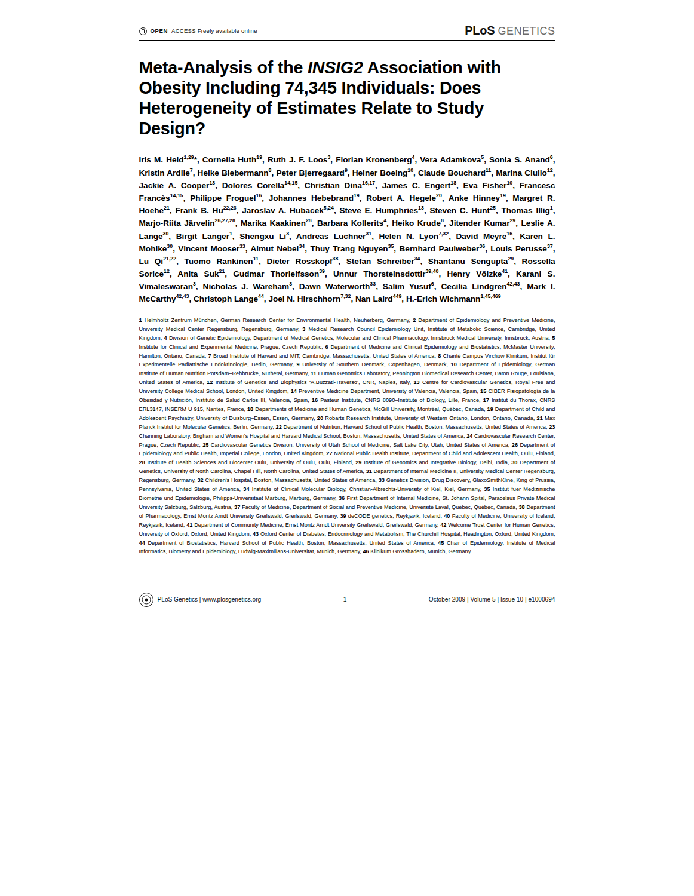OPEN ACCESS Freely available online
PLo S GENETICS
Meta-Analysis of the INSIG2 Association with Obesity Including 74,345 Individuals: Does Heterogeneity of Estimates Relate to Study Design?
Iris M. Heid1,29*, Cornelia Huth19, Ruth J. F. Loos3, Florian Kronenberg4, Vera Adamkova5, Sonia S. Anand6, Kristin Ardlie7, Heike Biebermann8, Peter Bjerregaard9, Heiner Boeing10, Claude Bouchard11, Marina Ciullo12, Jackie A. Cooper13, Dolores Corella14,15, Christian Dina16,17, James C. Engert18, Eva Fisher10, Francesc Francès14,15, Philippe Froguel16, Johannes Hebebrand19, Robert A. Hegele20, Anke Hinney19, Margret R. Hoehe21, Frank B. Hu22,23, Jaroslav A. Hubacek5,24, Steve E. Humphries13, Steven C. Hunt25, Thomas Illig1, Marjo-Riita Järvelin26,27,28, Marika Kaakinen28, Barbara Kollerits4, Heiko Krude8, Jitender Kumar29, Leslie A. Lange30, Birgit Langer1, Shengxu Li3, Andreas Luchner31, Helen N. Lyon7,32, David Meyre16, Karen L. Mohlke30, Vincent Mooser33, Almut Nebel34, Thuy Trang Nguyen35, Bernhard Paulweber36, Louis Perusse37, Lu Qi21,22, Tuomo Rankinen11, Dieter Rosskopf38, Stefan Schreiber34, Shantanu Sengupta29, Rossella Sorice12, Anita Suk21, Gudmar Thorleifsson39, Unnur Thorsteinsdottir39,40, Henry Völzke41, Karani S. Vimaleswaran3, Nicholas J. Wareham3, Dawn Waterworth33, Salim Yusuf6, Cecilia Lindgren42,43, Mark I. McCarthy42,43, Christoph Lange44, Joel N. Hirschhorn7,32, Nan Laird449, H.-Erich Wichmann1,45,469
1 Helmholtz Zentrum München, German Research Center for Environmental Health, Neuherberg, Germany, 2 Department of Epidemiology and Preventive Medicine, University Medical Center Regensburg, Regensburg, Germany, 3 Medical Research Council Epidemiology Unit, Institute of Metabolic Science, Cambridge, United Kingdom, 4 Division of Genetic Epidemiology, Department of Medical Genetics, Molecular and Clinical Pharmacology, Innsbruck Medical University, Innsbruck, Austria, 5 Institute for Clinical and Experimental Medicine, Prague, Czech Republic, 6 Department of Medicine and Clinical Epidemiology and Biostatistics, McMaster University, Hamilton, Ontario, Canada, 7 Broad Institute of Harvard and MIT, Cambridge, Massachusetts, United States of America, 8 Charité Campus Virchow Klinikum, Institut für Experimentelle Pädiatrische Endokrinologie, Berlin, Germany, 9 University of Southern Denmark, Copenhagen, Denmark, 10 Department of Epidemiology, German Institute of Human Nutrition Potsdam–Rehbrücke, Nuthetal, Germany, 11 Human Genomics Laboratory, Pennington Biomedical Research Center, Baton Rouge, Louisiana, United States of America, 12 Institute of Genetics and Biophysics ‘A.Buzzati-Traverso’, CNR, Naples, Italy, 13 Centre for Cardiovascular Genetics, Royal Free and University College Medical School, London, United Kingdom, 14 Preventive Medicine Department, University of Valencia, Valencia, Spain, 15 CIBER Fisiopatología de la Obesidad y Nutrición, Instituto de Salud Carlos III, Valencia, Spain, 16 Pasteur Institute, CNRS 8090–Institute of Biology, Lille, France, 17 Institut du Thorax, CNRS ERL3147, INSERM U 915, Nantes, France, 18 Departments of Medicine and Human Genetics, McGill University, Montréal, Québec, Canada, 19 Department of Child and Adolescent Psychiatry, University of Duisburg–Essen, Essen, Germany, 20 Robarts Research Institute, University of Western Ontario, London, Ontario, Canada, 21 Max Planck Institut for Molecular Genetics, Berlin, Germany, 22 Department of Nutrition, Harvard School of Public Health, Boston, Massachusetts, United States of America, 23 Channing Laboratory, Brigham and Women's Hospital and Harvard Medical School, Boston, Massachusetts, United States of America, 24 Cardiovascular Research Center, Prague, Czech Republic, 25 Cardiovascular Genetics Division, University of Utah School of Medicine, Salt Lake City, Utah, United States of America, 26 Department of Epidemiology and Public Health, Imperial College, London, United Kingdom, 27 National Public Health Institute, Department of Child and Adolescent Health, Oulu, Finland, 28 Institute of Health Sciences and Biocenter Oulu, University of Oulu, Oulu, Finland, 29 Institute of Genomics and Integrative Biology, Delhi, India, 30 Department of Genetics, University of North Carolina, Chapel Hill, North Carolina, United States of America, 31 Department of Internal Medicine II, University Medical Center Regensburg, Regensburg, Germany, 32 Children's Hospital, Boston, Massachusetts, United States of America, 33 Genetics Division, Drug Discovery, GlaxoSmithKline, King of Prussia, Pennsylvania, United States of America, 34 Institute of Clinical Molecular Biology, Christian-Albrechts-University of Kiel, Kiel, Germany, 35 Institut fuer Medizinische Biometrie und Epidemiologie, Philipps-Universitaet Marburg, Marburg, Germany, 36 First Department of Internal Medicine, St. Johann Spital, Paracelsus Private Medical University Salzburg, Salzburg, Austria, 37 Faculty of Medicine, Department of Social and Preventive Medicine, Université Laval, Québec, Québec, Canada, 38 Department of Pharmacology, Ernst Moritz Arndt University Greifswald, Greifswald, Germany, 39 deCODE genetics, Reykjavik, Iceland, 40 Faculty of Medicine, University of Iceland, Reykjavik, Iceland, 41 Department of Community Medicine, Ernst Moritz Arndt University Greifswald, Greifswald, Germany, 42 Welcome Trust Center for Human Genetics, University of Oxford, Oxford, United Kingdom, 43 Oxford Center of Diabetes, Endocrinology and Metabolism, The Churchill Hospital, Headington, Oxford, United Kingdom, 44 Department of Biostatistics, Harvard School of Public Health, Boston, Massachusetts, United States of America, 45 Chair of Epidemiology, Institute of Medical Informatics, Biometry and Epidemiology, Ludwig-Maximilians-Universität, Munich, Germany, 46 Klinikum Grosshadern, Munich, Germany
PLoS Genetics | www.plosgenetics.org
1
October 2009 | Volume 5 | Issue 10 | e1000694